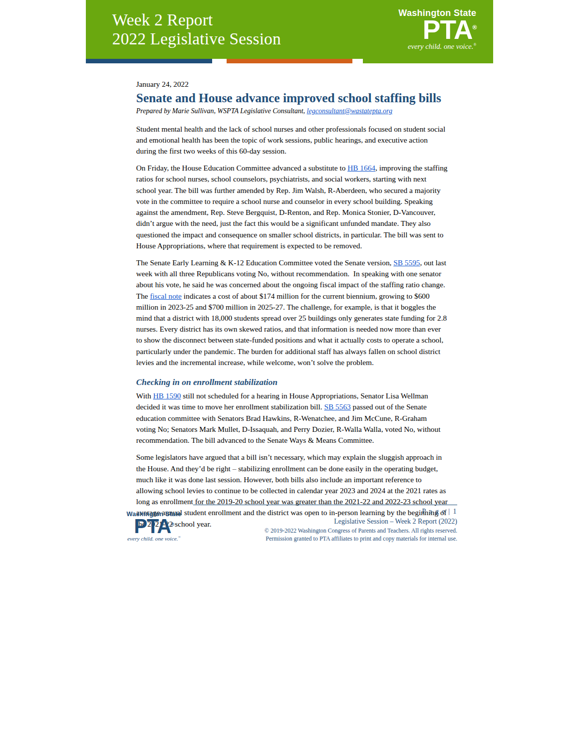Week 2 Report
2022 Legislative Session
Washington State PTA® every child. one voice.®
January 24, 2022
Senate and House advance improved school staffing bills
Prepared by Marie Sullivan, WSPTA Legislative Consultant, legconsultant@wastatepta.org
Student mental health and the lack of school nurses and other professionals focused on student social and emotional health has been the topic of work sessions, public hearings, and executive action during the first two weeks of this 60-day session.
On Friday, the House Education Committee advanced a substitute to HB 1664, improving the staffing ratios for school nurses, school counselors, psychiatrists, and social workers, starting with next school year. The bill was further amended by Rep. Jim Walsh, R-Aberdeen, who secured a majority vote in the committee to require a school nurse and counselor in every school building. Speaking against the amendment, Rep. Steve Bergquist, D-Renton, and Rep. Monica Stonier, D-Vancouver, didn’t argue with the need, just the fact this would be a significant unfunded mandate. They also questioned the impact and consequence on smaller school districts, in particular. The bill was sent to House Appropriations, where that requirement is expected to be removed.
The Senate Early Learning & K-12 Education Committee voted the Senate version, SB 5595, out last week with all three Republicans voting No, without recommendation. In speaking with one senator about his vote, he said he was concerned about the ongoing fiscal impact of the staffing ratio change. The fiscal note indicates a cost of about $174 million for the current biennium, growing to $600 million in 2023-25 and $700 million in 2025-27. The challenge, for example, is that it boggles the mind that a district with 18,000 students spread over 25 buildings only generates state funding for 2.8 nurses. Every district has its own skewed ratios, and that information is needed now more than ever to show the disconnect between state-funded positions and what it actually costs to operate a school, particularly under the pandemic. The burden for additional staff has always fallen on school district levies and the incremental increase, while welcome, won’t solve the problem.
Checking in on enrollment stabilization
With HB 1590 still not scheduled for a hearing in House Appropriations, Senator Lisa Wellman decided it was time to move her enrollment stabilization bill. SB 5563 passed out of the Senate education committee with Senators Brad Hawkins, R-Wenatchee, and Jim McCune, R-Graham voting No; Senators Mark Mullet, D-Issaquah, and Perry Dozier, R-Walla Walla, voted No, without recommendation. The bill advanced to the Senate Ways & Means Committee.
Some legislators have argued that a bill isn’t necessary, which may explain the sluggish approach in the House. And they’d be right – stabilizing enrollment can be done easily in the operating budget, much like it was done last session. However, both bills also include an important reference to allowing school levies to continue to be collected in calendar year 2023 and 2024 at the 2021 rates as long as enrollment for the 2019-20 school year was greater than the 2021-22 and 2022-23 school year average annual student enrollment and the district was open to in-person learning by the beginning of the 2021-22 school year.
Washington State PTA® every child. one voice.®
P a g e | 1
Legislative Session – Week 2 Report (2022)
© 2019-2022 Washington Congress of Parents and Teachers. All rights reserved.
Permission granted to PTA affiliates to print and copy materials for internal use.